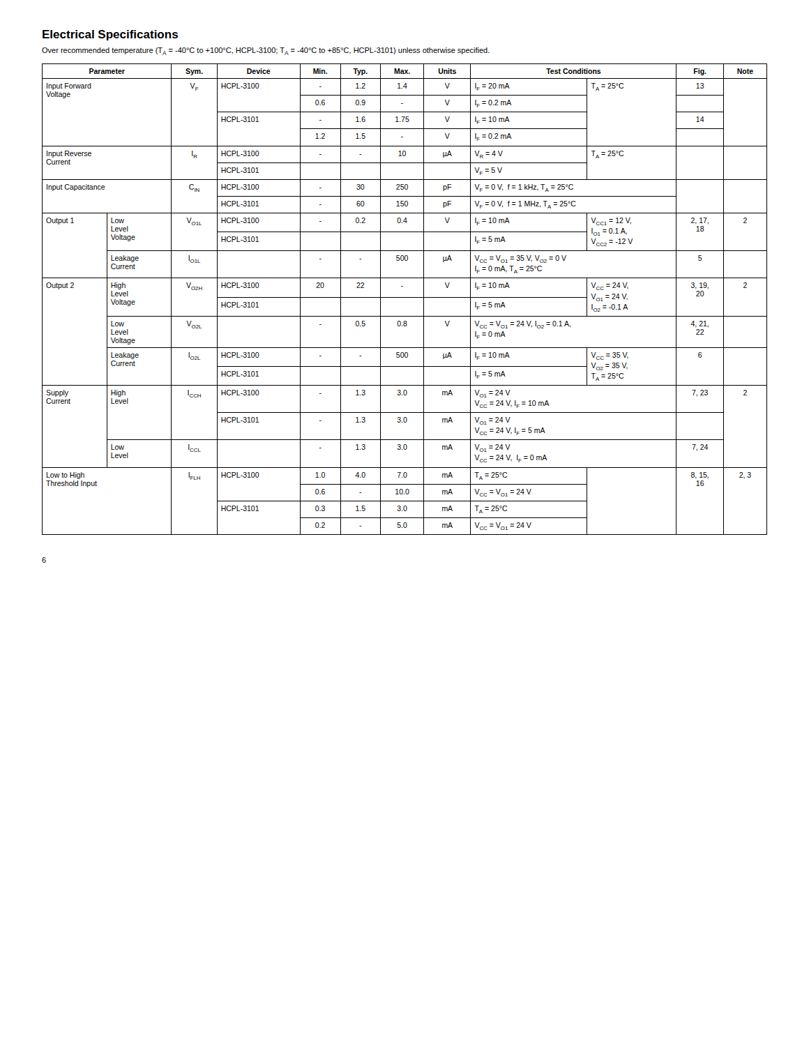Electrical Specifications
Over recommended temperature (TA = -40°C to +100°C, HCPL-3100; TA = -40°C to +85°C, HCPL-3101) unless otherwise specified.
| Parameter | Sym. | Device | Min. | Typ. | Max. | Units | Test Conditions | Fig. | Note |
| --- | --- | --- | --- | --- | --- | --- | --- | --- | --- |
| Input Forward Voltage | V F | HCPL-3100 | - | 1.2 | 1.4 | V | I F = 20 mA | T A = 25°C | 13 | |
| 0.6 | 0.9 | - | V | I F = 0.2 mA | |
| HCPL-3101 | - | 1.6 | 1.75 | V | I F = 10 mA | 14 |
| 1.2 | 1.5 | - | V | I F = 0.2 mA | |
| Input Reverse Current | I R | HCPL-3100 | - | - | 10 | µA | V R = 4 V | T A = 25°C | | |
| HCPL-3101 | | | | | V F = 5 V |
| Input Capacitance | C IN | HCPL-3100 | - | 30 | 250 | pF | V F = 0 V, f = 1 kHz, T A = 25°C | | |
| HCPL-3101 | - | 60 | 150 | pF | V F = 0 V, f = 1 MHz, T A = 25°C |
| Output 1 | Low Level Voltage | V O1L | HCPL-3100 | - | 0.2 | 0.4 | V | I F = 10 mA | V CC1 = 12 V, I O1 = 0.1 A, V CC2 = -12 V | 2, 17, 18 | 2 |
| HCPL-3101 | | | | | I F = 5 mA |
| Leakage Current | I O1L | | - | - | 500 | µA | V CC = V O1 = 35 V, V O2 = 0 V I F = 0 mA, T A = 25°C | 5 | |
| Output 2 | High Level Voltage | V O2H | HCPL-3100 | 20 | 22 | - | V | I F = 10 mA | V CC = 24 V, V O1 = 24 V, I O2 = -0.1 A | 3, 19, 20 | 2 |
| HCPL-3101 | | | | | I F = 5 mA |
| Low Level Voltage | V O2L | | - | 0.5 | 0.8 | V | V CC = V O1 = 24 V, I O2 = 0.1 A, I F = 0 mA | 4, 21, 22 | |
| Leakage Current | I O2L | HCPL-3100 | - | - | 500 | µA | I F = 10 mA | V CC = 35 V, V O2 = 35 V, T A = 25°C | 6 | |
| HCPL-3101 | | | | | I F = 5 mA |
| Supply Current | High Level | I CCH | HCPL-3100 | - | 1.3 | 3.0 | mA | V O1 = 24 V V CC = 24 V, I F = 10 mA | 7, 23 | 2 |
| HCPL-3101 | - | 1.3 | 3.0 | mA | V O1 = 24 V V CC = 24 V, I F = 5 mA | |
| Low Level | I CCL | | - | 1.3 | 3.0 | mA | V O1 = 24 V V CC = 24 V, I F = 0 mA | 7, 24 |
| Low to High Threshold Input | I FLH | HCPL-3100 | 1.0 | 4.0 | 7.0 | mA | T A = 25°C | | 8, 15, 16 | 2, 3 |
| 0.6 | - | 10.0 | mA | V CC = V O1 = 24 V |
| HCPL-3101 | 0.3 | 1.5 | 3.0 | mA | T A = 25°C |
| 0.2 | - | 5.0 | mA | V CC = V O1 = 24 V |
6